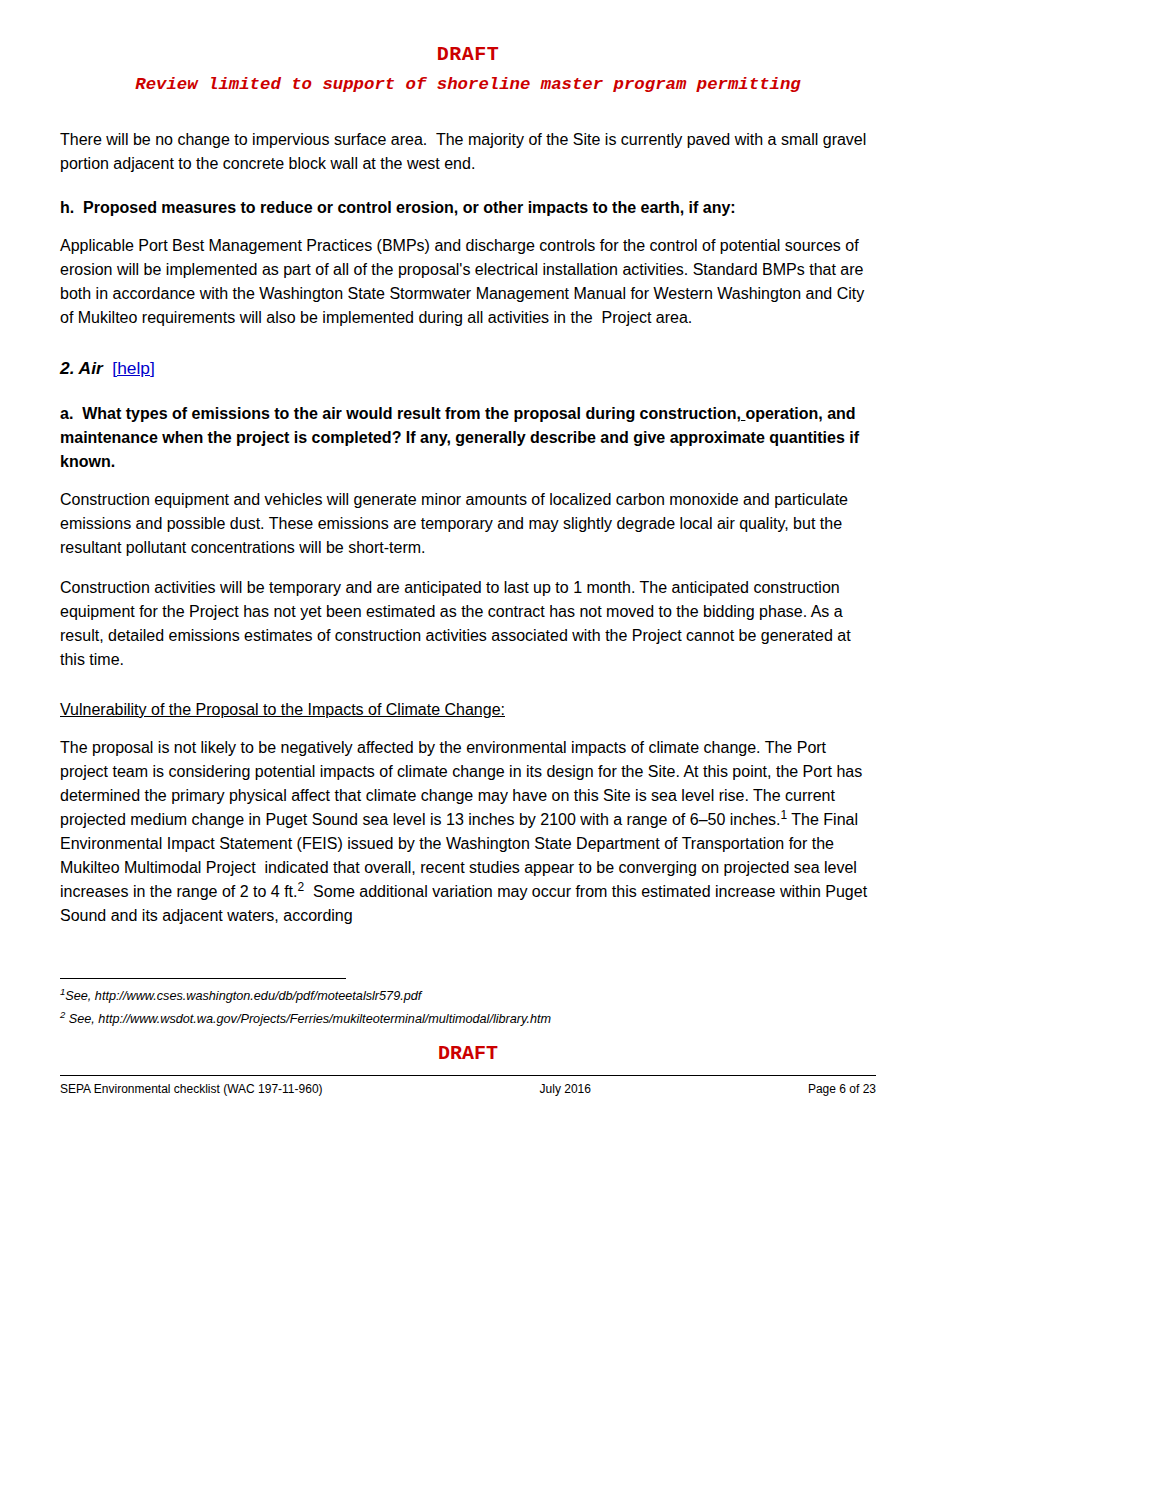DRAFT
Review limited to support of shoreline master program permitting
There will be no change to impervious surface area. The majority of the Site is currently paved with a small gravel portion adjacent to the concrete block wall at the west end.
h. Proposed measures to reduce or control erosion, or other impacts to the earth, if any:
Applicable Port Best Management Practices (BMPs) and discharge controls for the control of potential sources of erosion will be implemented as part of all of the proposal's electrical installation activities. Standard BMPs that are both in accordance with the Washington State Stormwater Management Manual for Western Washington and City of Mukilteo requirements will also be implemented during all activities in the Project area.
2. Air [help]
a. What types of emissions to the air would result from the proposal during construction, operation, and maintenance when the project is completed? If any, generally describe and give approximate quantities if known.
Construction equipment and vehicles will generate minor amounts of localized carbon monoxide and particulate emissions and possible dust. These emissions are temporary and may slightly degrade local air quality, but the resultant pollutant concentrations will be short-term.
Construction activities will be temporary and are anticipated to last up to 1 month. The anticipated construction equipment for the Project has not yet been estimated as the contract has not moved to the bidding phase. As a result, detailed emissions estimates of construction activities associated with the Project cannot be generated at this time.
Vulnerability of the Proposal to the Impacts of Climate Change:
The proposal is not likely to be negatively affected by the environmental impacts of climate change. The Port project team is considering potential impacts of climate change in its design for the Site. At this point, the Port has determined the primary physical affect that climate change may have on this Site is sea level rise. The current projected medium change in Puget Sound sea level is 13 inches by 2100 with a range of 6–50 inches.1 The Final Environmental Impact Statement (FEIS) issued by the Washington State Department of Transportation for the Mukilteo Multimodal Project indicated that overall, recent studies appear to be converging on projected sea level increases in the range of 2 to 4 ft.2 Some additional variation may occur from this estimated increase within Puget Sound and its adjacent waters, according
1See, http://www.cses.washington.edu/db/pdf/moteetalslr579.pdf
2 See, http://www.wsdot.wa.gov/Projects/Ferries/mukilteoterminal/multimodal/library.htm
DRAFT
SEPA Environmental checklist (WAC 197-11-960) July 2016 Page 6 of 23